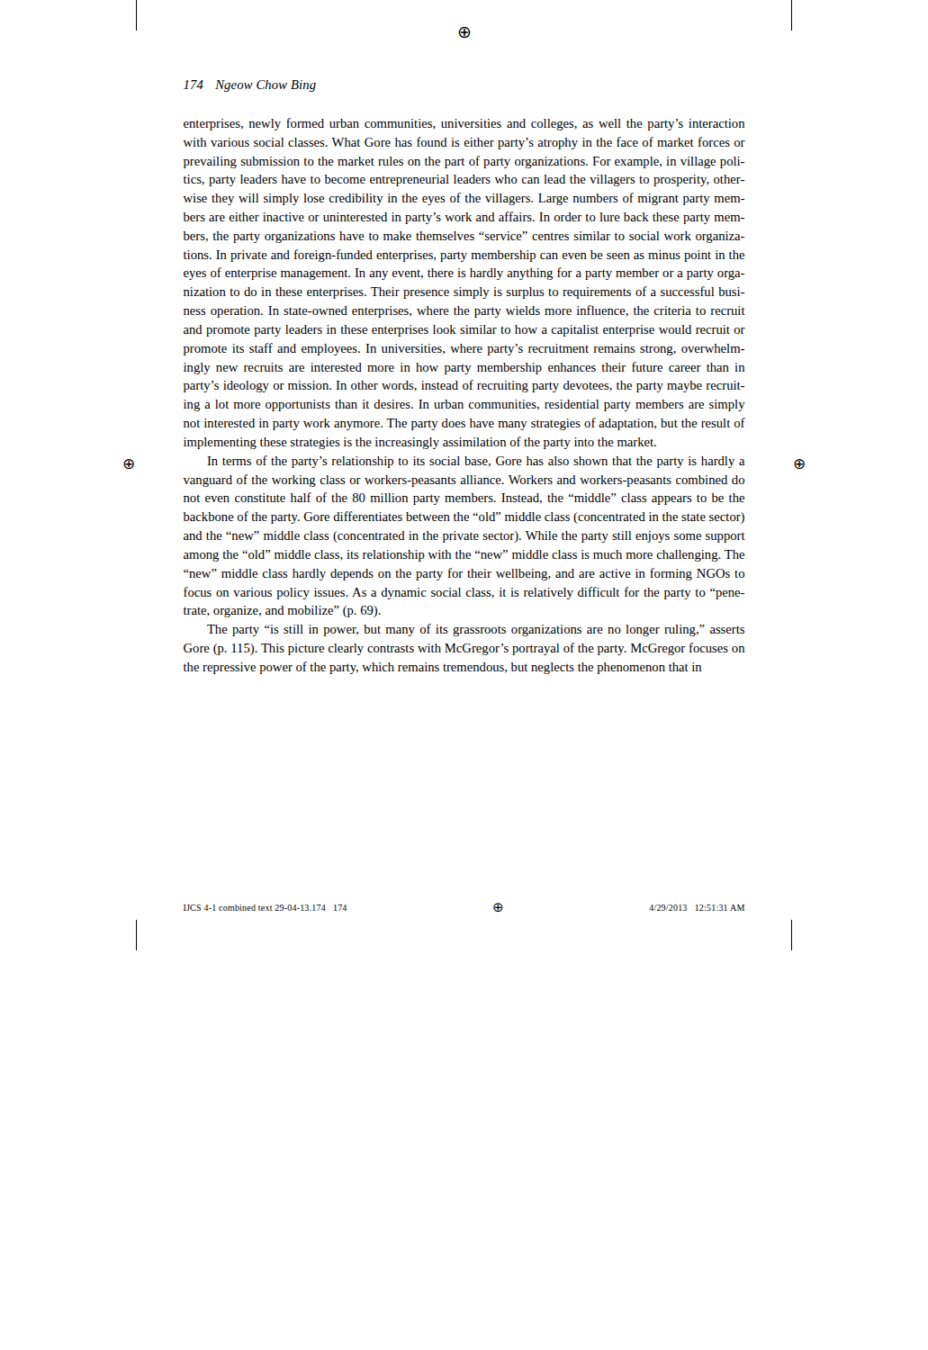⊕
⊕
⊕
174 Ngeow Chow Bing
enterprises, newly formed urban communities, universities and colleges, as well the party’s interaction with various social classes. What Gore has found is either party’s atrophy in the face of market forces or prevailing submission to the market rules on the part of party organizations. For example, in village politics, party leaders have to become entrepreneurial leaders who can lead the villagers to prosperity, otherwise they will simply lose credibility in the eyes of the villagers. Large numbers of migrant party members are either inactive or uninterested in party’s work and affairs. In order to lure back these party members, the party organizations have to make themselves “service” centres similar to social work organizations. In private and foreign-funded enterprises, party membership can even be seen as minus point in the eyes of enterprise management. In any event, there is hardly anything for a party member or a party organization to do in these enterprises. Their presence simply is surplus to requirements of a successful business operation. In state-owned enterprises, where the party wields more influence, the criteria to recruit and promote party leaders in these enterprises look similar to how a capitalist enterprise would recruit or promote its staff and employees. In universities, where party’s recruitment remains strong, overwhelmingly new recruits are interested more in how party membership enhances their future career than in party’s ideology or mission. In other words, instead of recruiting party devotees, the party maybe recruiting a lot more opportunists than it desires. In urban communities, residential party members are simply not interested in party work anymore. The party does have many strategies of adaptation, but the result of implementing these strategies is the increasingly assimilation of the party into the market.
In terms of the party’s relationship to its social base, Gore has also shown that the party is hardly a vanguard of the working class or workers-peasants alliance. Workers and workers-peasants combined do not even constitute half of the 80 million party members. Instead, the “middle” class appears to be the backbone of the party. Gore differentiates between the “old” middle class (concentrated in the state sector) and the “new” middle class (concentrated in the private sector). While the party still enjoys some support among the “old” middle class, its relationship with the “new” middle class is much more challenging. The “new” middle class hardly depends on the party for their wellbeing, and are active in forming NGOs to focus on various policy issues. As a dynamic social class, it is relatively difficult for the party to “penetrate, organize, and mobilize” (p. 69).
The party “is still in power, but many of its grassroots organizations are no longer ruling,” asserts Gore (p. 115). This picture clearly contrasts with McGregor’s portrayal of the party. McGregor focuses on the repressive power of the party, which remains tremendous, but neglects the phenomenon that in
IJCS 4-1 combined text 29-04-13.174 174 ⊕ 4/29/2013 12:51:31 AM